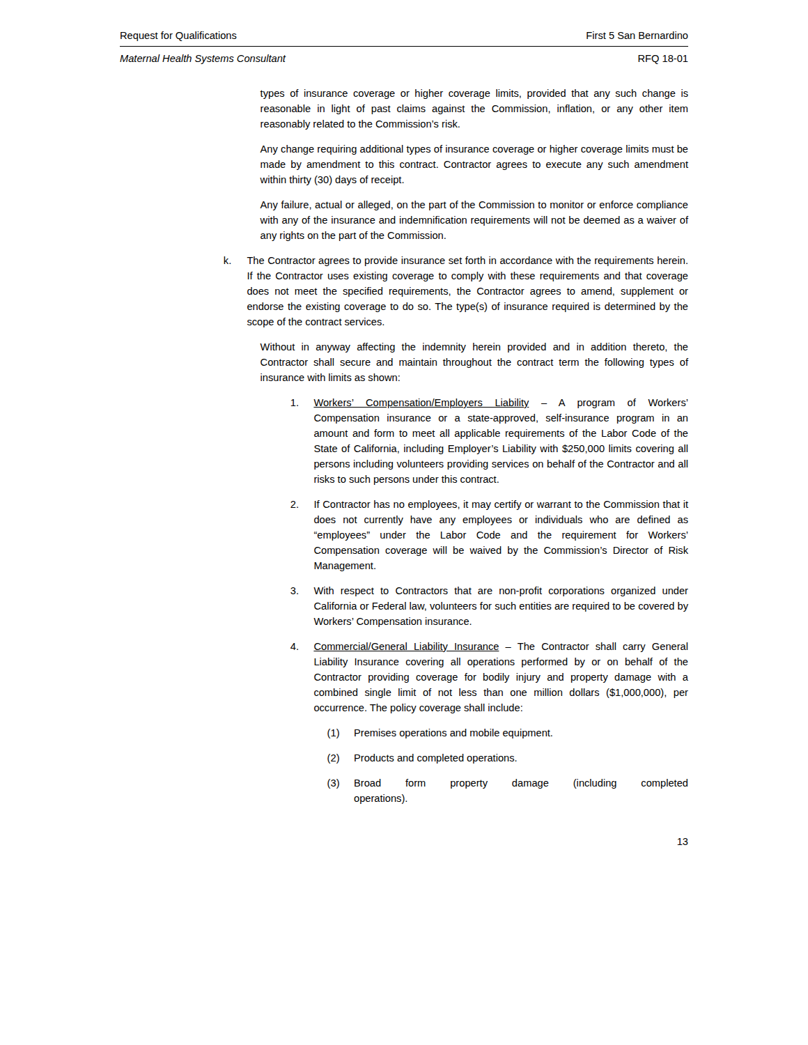Request for Qualifications First 5 San Bernardino
Maternal Health Systems Consultant RFQ 18-01
types of insurance coverage or higher coverage limits, provided that any such change is reasonable in light of past claims against the Commission, inflation, or any other item reasonably related to the Commission’s risk.
Any change requiring additional types of insurance coverage or higher coverage limits must be made by amendment to this contract. Contractor agrees to execute any such amendment within thirty (30) days of receipt.
Any failure, actual or alleged, on the part of the Commission to monitor or enforce compliance with any of the insurance and indemnification requirements will not be deemed as a waiver of any rights on the part of the Commission.
k.
The Contractor agrees to provide insurance set forth in accordance with the requirements herein. If the Contractor uses existing coverage to comply with these requirements and that coverage does not meet the specified requirements, the Contractor agrees to amend, supplement or endorse the existing coverage to do so. The type(s) of insurance required is determined by the scope of the contract services.
Without in anyway affecting the indemnity herein provided and in addition thereto, the Contractor shall secure and maintain throughout the contract term the following types of insurance with limits as shown:
1.
Workers’ Compensation/Employers Liability – A program of Workers’ Compensation insurance or a state-approved, self-insurance program in an amount and form to meet all applicable requirements of the Labor Code of the State of California, including Employer’s Liability with $250,000 limits covering all persons including volunteers providing services on behalf of the Contractor and all risks to such persons under this contract.
2.
If Contractor has no employees, it may certify or warrant to the Commission that it does not currently have any employees or individuals who are defined as “employees” under the Labor Code and the requirement for Workers’ Compensation coverage will be waived by the Commission’s Director of Risk Management.
3.
With respect to Contractors that are non-profit corporations organized under California or Federal law, volunteers for such entities are required to be covered by Workers’ Compensation insurance.
4.
Commercial/General Liability Insurance – The Contractor shall carry General Liability Insurance covering all operations performed by or on behalf of the Contractor providing coverage for bodily injury and property damage with a combined single limit of not less than one million dollars ($1,000,000), per occurrence. The policy coverage shall include:
(1)
Premises operations and mobile equipment.
(2)
Products and completed operations.
(3)
Broad form property damage (including completed operations).
13